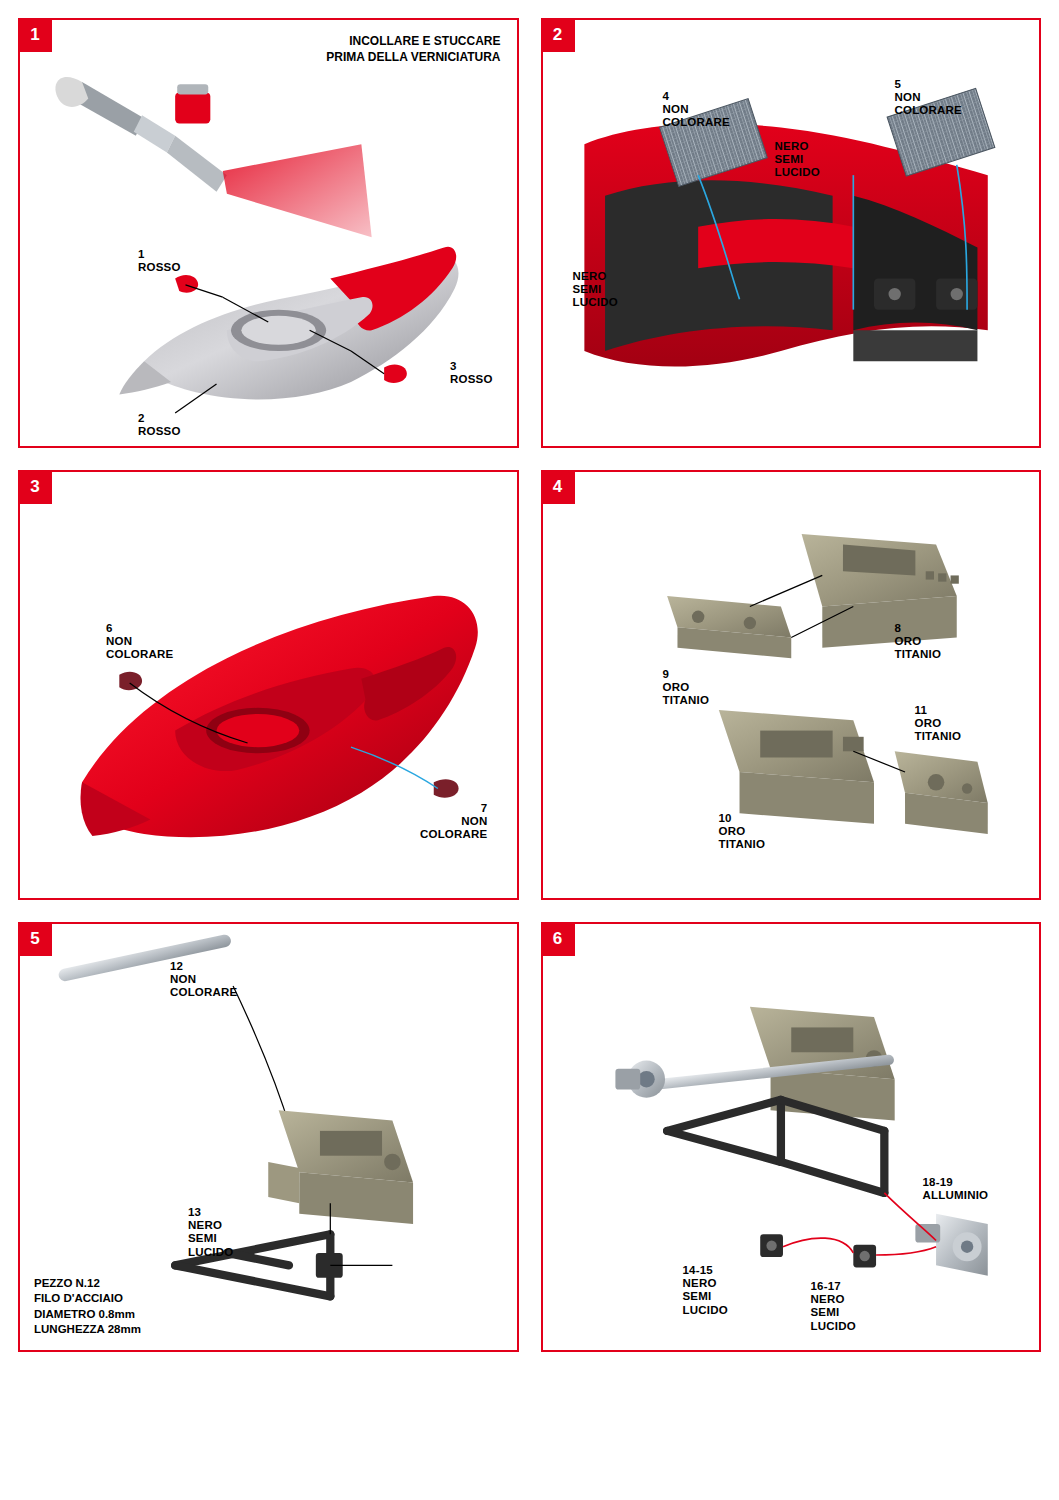1
INCOLLARE E STUCCARE
PRIMA DELLA VERNICIATURA
1
ROSSO
2
ROSSO
3
ROSSO
2
4
NON
COLORARE
5
NON
COLORARE
NERO
SEMI
LUCIDO
NERO
SEMI
LUCIDO
3
6
NON
COLORARE
7
NON
COLORARE
4
8
ORO
TITANIO
9
ORO
TITANIO
10
ORO
TITANIO
11
ORO
TITANIO
5
12
NON
COLORARE
13
NERO
SEMI
LUCIDO
PEZZO N.12
FILO D'ACCIAIO
DIAMETRO 0.8mm
LUNGHEZZA 28mm
6
18-19
ALLUMINIO
14-15
NERO
SEMI
LUCIDO
16-17
NERO
SEMI
LUCIDO